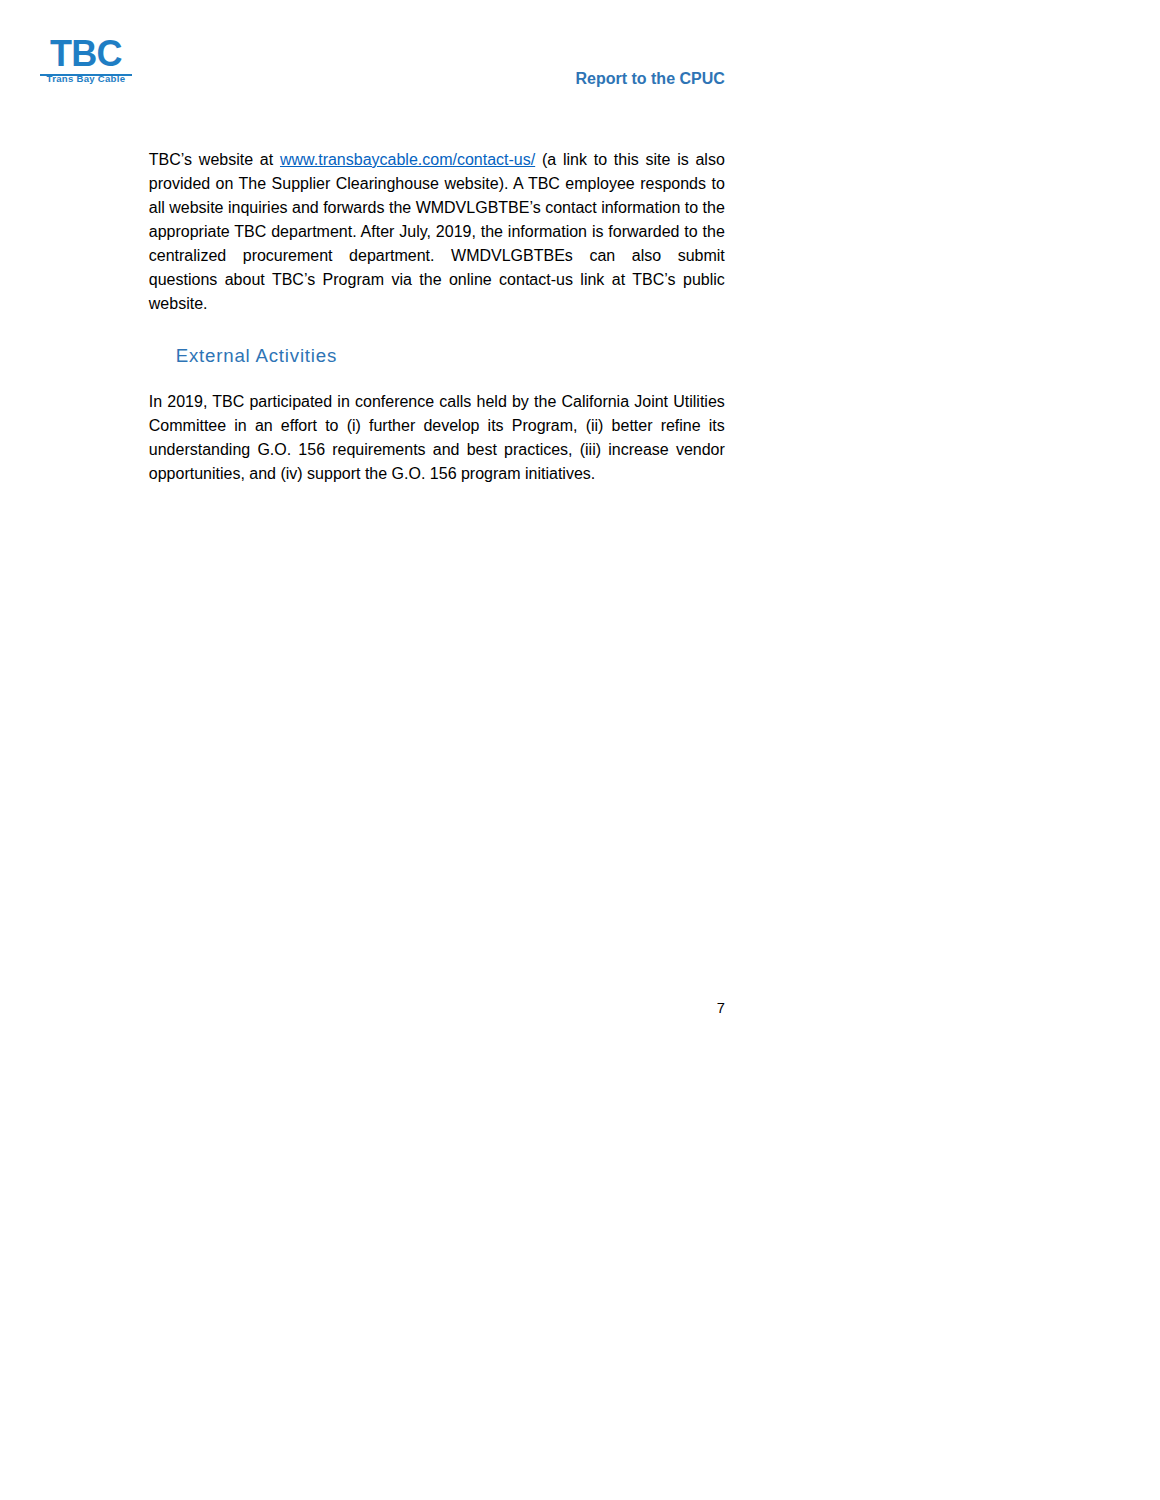TBC
Trans Bay Cable
Report to the CPUC
TBC’s website at www.transbaycable.com/contact-us/ (a link to this site is also provided on The Supplier Clearinghouse website). A TBC employee responds to all website inquiries and forwards the WMDVLGBTBE’s contact information to the appropriate TBC department. After July, 2019, the information is forwarded to the centralized procurement department. WMDVLGBTBEs can also submit questions about TBC’s Program via the online contact-us link at TBC’s public website.
External Activities
In 2019, TBC participated in conference calls held by the California Joint Utilities Committee in an effort to (i) further develop its Program, (ii) better refine its understanding G.O. 156 requirements and best practices, (iii) increase vendor opportunities, and (iv) support the G.O. 156 program initiatives.
7